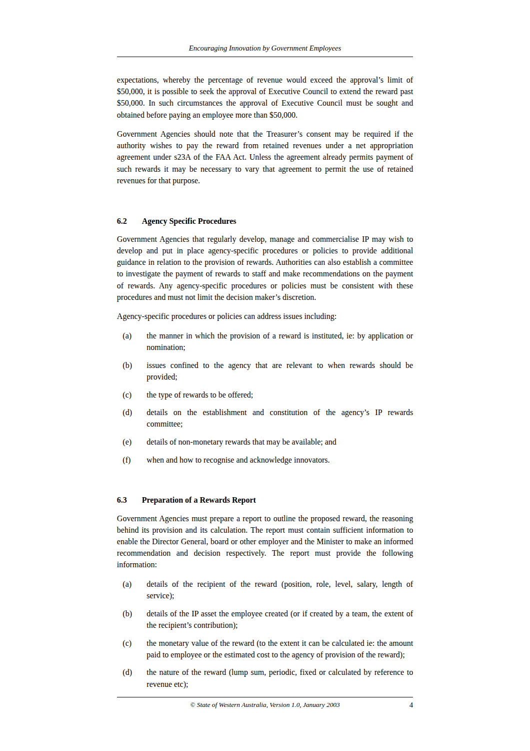Encouraging Innovation by Government Employees
expectations, whereby the percentage of revenue would exceed the approval’s limit of $50,000, it is possible to seek the approval of Executive Council to extend the reward past $50,000. In such circumstances the approval of Executive Council must be sought and obtained before paying an employee more than $50,000.
Government Agencies should note that the Treasurer’s consent may be required if the authority wishes to pay the reward from retained revenues under a net appropriation agreement under s23A of the FAA Act. Unless the agreement already permits payment of such rewards it may be necessary to vary that agreement to permit the use of retained revenues for that purpose.
6.2 Agency Specific Procedures
Government Agencies that regularly develop, manage and commercialise IP may wish to develop and put in place agency-specific procedures or policies to provide additional guidance in relation to the provision of rewards. Authorities can also establish a committee to investigate the payment of rewards to staff and make recommendations on the payment of rewards. Any agency-specific procedures or policies must be consistent with these procedures and must not limit the decision maker’s discretion.
Agency-specific procedures or policies can address issues including:
(a) the manner in which the provision of a reward is instituted, ie: by application or nomination;
(b) issues confined to the agency that are relevant to when rewards should be provided;
(c) the type of rewards to be offered;
(d) details on the establishment and constitution of the agency’s IP rewards committee;
(e) details of non-monetary rewards that may be available; and
(f) when and how to recognise and acknowledge innovators.
6.3 Preparation of a Rewards Report
Government Agencies must prepare a report to outline the proposed reward, the reasoning behind its provision and its calculation. The report must contain sufficient information to enable the Director General, board or other employer and the Minister to make an informed recommendation and decision respectively. The report must provide the following information:
(a) details of the recipient of the reward (position, role, level, salary, length of service);
(b) details of the IP asset the employee created (or if created by a team, the extent of the recipient’s contribution);
(c) the monetary value of the reward (to the extent it can be calculated ie: the amount paid to employee or the estimated cost to the agency of provision of the reward);
(d) the nature of the reward (lump sum, periodic, fixed or calculated by reference to revenue etc);
© State of Western Australia, Version 1.0, January 2003 4